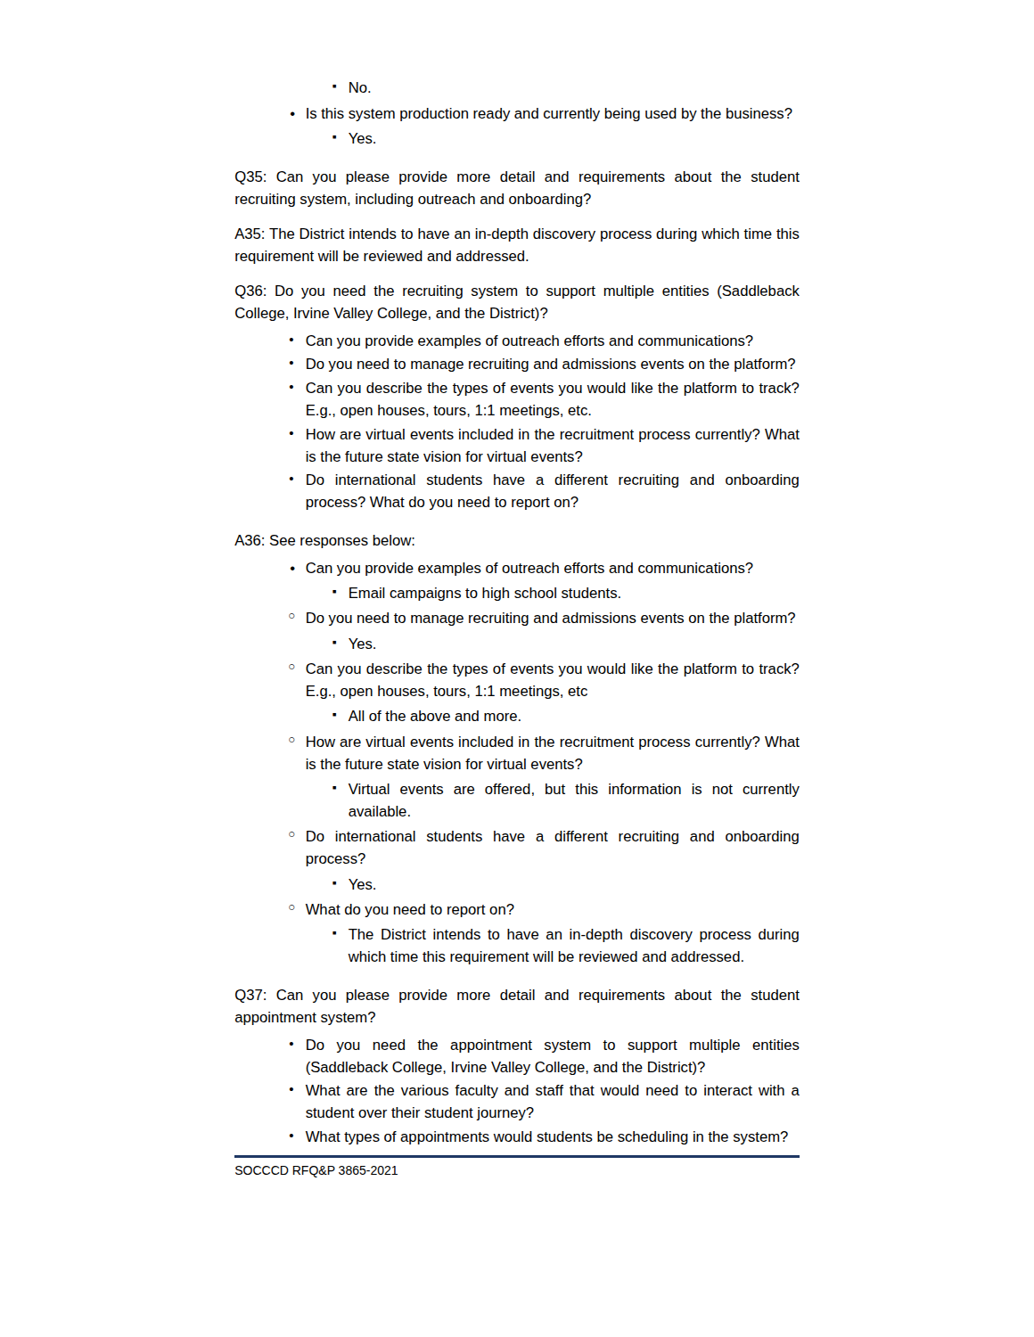No.
Is this system production ready and currently being used by the business?
Yes.
Q35: Can you please provide more detail and requirements about the student recruiting system, including outreach and onboarding?
A35: The District intends to have an in-depth discovery process during which time this requirement will be reviewed and addressed.
Q36: Do you need the recruiting system to support multiple entities (Saddleback College, Irvine Valley College, and the District)?
Can you provide examples of outreach efforts and communications?
Do you need to manage recruiting and admissions events on the platform?
Can you describe the types of events you would like the platform to track? E.g., open houses, tours, 1:1 meetings, etc.
How are virtual events included in the recruitment process currently? What is the future state vision for virtual events?
Do international students have a different recruiting and onboarding process? What do you need to report on?
A36: See responses below:
Can you provide examples of outreach efforts and communications?
Email campaigns to high school students.
Do you need to manage recruiting and admissions events on the platform?
Yes.
Can you describe the types of events you would like the platform to track? E.g., open houses, tours, 1:1 meetings, etc
All of the above and more.
How are virtual events included in the recruitment process currently? What is the future state vision for virtual events?
Virtual events are offered, but this information is not currently available.
Do international students have a different recruiting and onboarding process?
Yes.
What do you need to report on?
The District intends to have an in-depth discovery process during which time this requirement will be reviewed and addressed.
Q37: Can you please provide more detail and requirements about the student appointment system?
Do you need the appointment system to support multiple entities (Saddleback College, Irvine Valley College, and the District)?
What are the various faculty and staff that would need to interact with a student over their student journey?
What types of appointments would students be scheduling in the system?
SOCCCD RFQ&P 3865-2021